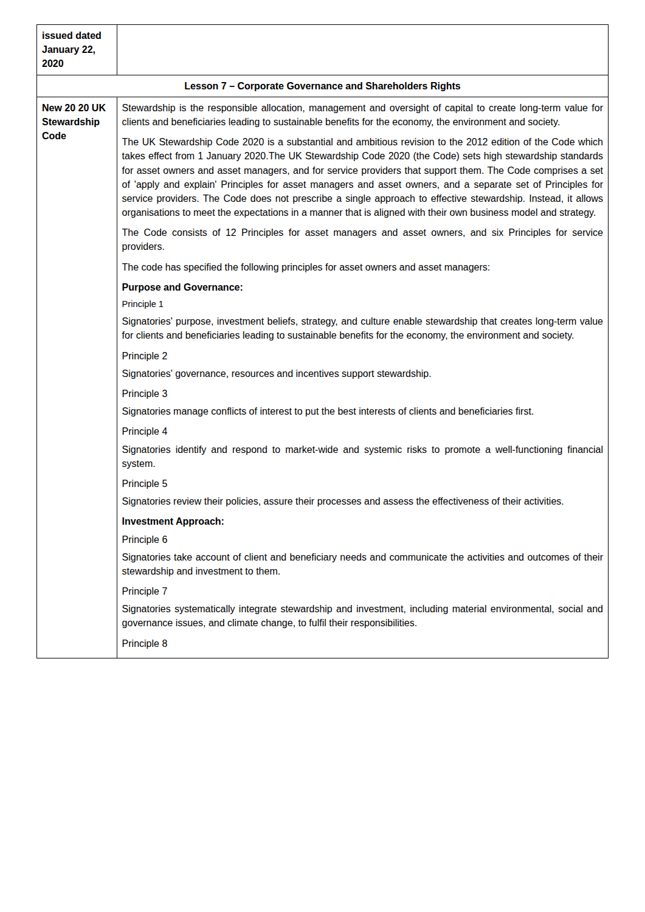| issued dated January 22, 2020 | |
| Lesson 7 – Corporate Governance and Shareholders Rights |
| New 20 20 UK Stewardship Code | Stewardship is the responsible allocation, management and oversight of capital to create long-term value for clients and beneficiaries leading to sustainable benefits for the economy, the environment and society. The UK Stewardship Code 2020 is a substantial and ambitious revision to the 2012 edition of the Code which takes effect from 1 January 2020.The UK Stewardship Code 2020 (the Code) sets high stewardship standards for asset owners and asset managers, and for service providers that support them. The Code comprises a set of 'apply and explain' Principles for asset managers and asset owners, and a separate set of Principles for service providers. The Code does not prescribe a single approach to effective stewardship. Instead, it allows organisations to meet the expectations in a manner that is aligned with their own business model and strategy. The Code consists of 12 Principles for asset managers and asset owners, and six Principles for service providers. The code has specified the following principles for asset owners and asset managers: Purpose and Governance: Principle 1 Signatories' purpose, investment beliefs, strategy, and culture enable stewardship that creates long-term value for clients and beneficiaries leading to sustainable benefits for the economy, the environment and society. Principle 2 Signatories' governance, resources and incentives support stewardship. Principle 3 Signatories manage conflicts of interest to put the best interests of clients and beneficiaries first. Principle 4 Signatories identify and respond to market-wide and systemic risks to promote a well-functioning financial system. Principle 5 Signatories review their policies, assure their processes and assess the effectiveness of their activities. Investment Approach: Principle 6 Signatories take account of client and beneficiary needs and communicate the activities and outcomes of their stewardship and investment to them. Principle 7 Signatories systematically integrate stewardship and investment, including material environmental, social and governance issues, and climate change, to fulfil their responsibilities. Principle 8 |